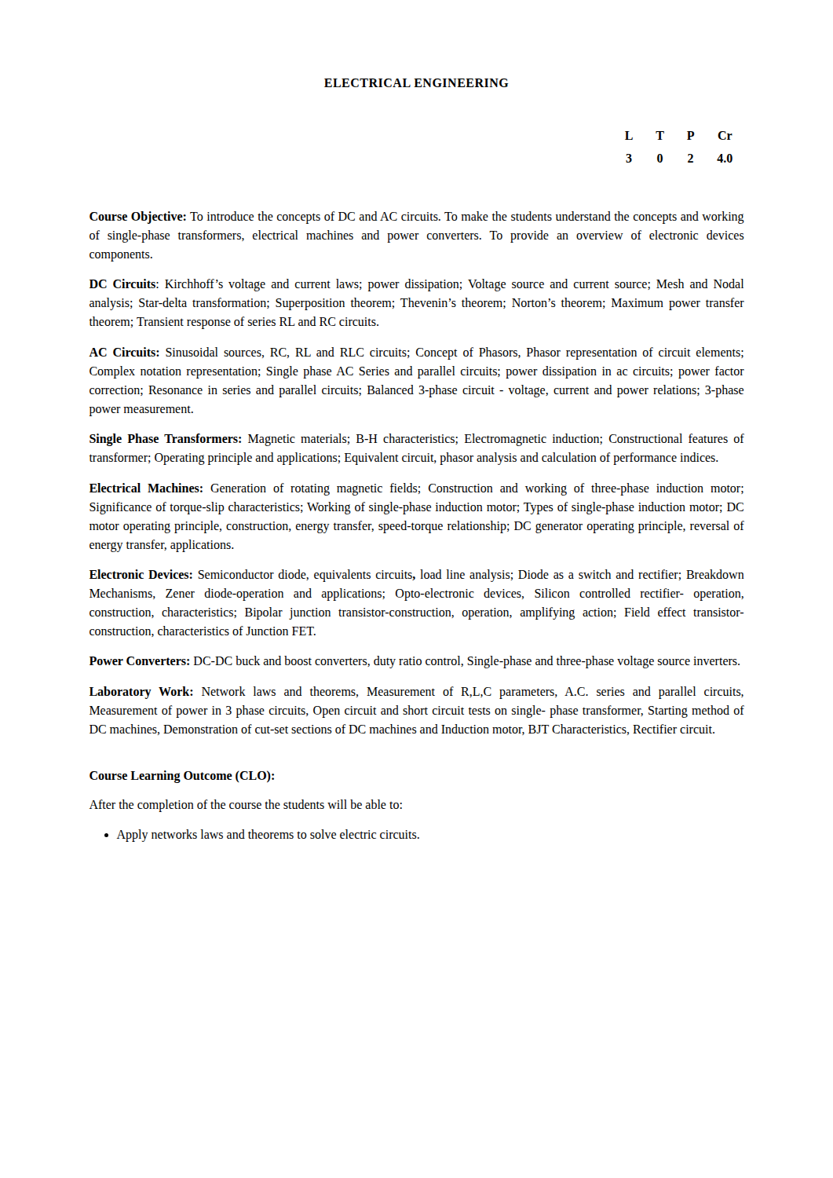ELECTRICAL ENGINEERING
| L | T | P | Cr |
| --- | --- | --- | --- |
| 3 | 0 | 2 | 4.0 |
Course Objective: To introduce the concepts of DC and AC circuits. To make the students understand the concepts and working of single-phase transformers, electrical machines and power converters. To provide an overview of electronic devices components.
DC Circuits: Kirchhoff’s voltage and current laws; power dissipation; Voltage source and current source; Mesh and Nodal analysis; Star-delta transformation; Superposition theorem; Thevenin’s theorem; Norton’s theorem; Maximum power transfer theorem; Transient response of series RL and RC circuits.
AC Circuits: Sinusoidal sources, RC, RL and RLC circuits; Concept of Phasors, Phasor representation of circuit elements; Complex notation representation; Single phase AC Series and parallel circuits; power dissipation in ac circuits; power factor correction; Resonance in series and parallel circuits; Balanced 3-phase circuit - voltage, current and power relations; 3-phase power measurement.
Single Phase Transformers: Magnetic materials; B-H characteristics; Electromagnetic induction; Constructional features of transformer; Operating principle and applications; Equivalent circuit, phasor analysis and calculation of performance indices.
Electrical Machines: Generation of rotating magnetic fields; Construction and working of three-phase induction motor; Significance of torque-slip characteristics; Working of single-phase induction motor; Types of single-phase induction motor; DC motor operating principle, construction, energy transfer, speed-torque relationship; DC generator operating principle, reversal of energy transfer, applications.
Electronic Devices: Semiconductor diode, equivalents circuits, load line analysis; Diode as a switch and rectifier; Breakdown Mechanisms, Zener diode-operation and applications; Opto-electronic devices, Silicon controlled rectifier- operation, construction, characteristics; Bipolar junction transistor-construction, operation, amplifying action; Field effect transistor-construction, characteristics of Junction FET.
Power Converters: DC-DC buck and boost converters, duty ratio control, Single-phase and three-phase voltage source inverters.
Laboratory Work: Network laws and theorems, Measurement of R,L,C parameters, A.C. series and parallel circuits, Measurement of power in 3 phase circuits, Open circuit and short circuit tests on single- phase transformer, Starting method of DC machines, Demonstration of cut-set sections of DC machines and Induction motor, BJT Characteristics, Rectifier circuit.
Course Learning Outcome (CLO):
After the completion of the course the students will be able to:
Apply networks laws and theorems to solve electric circuits.